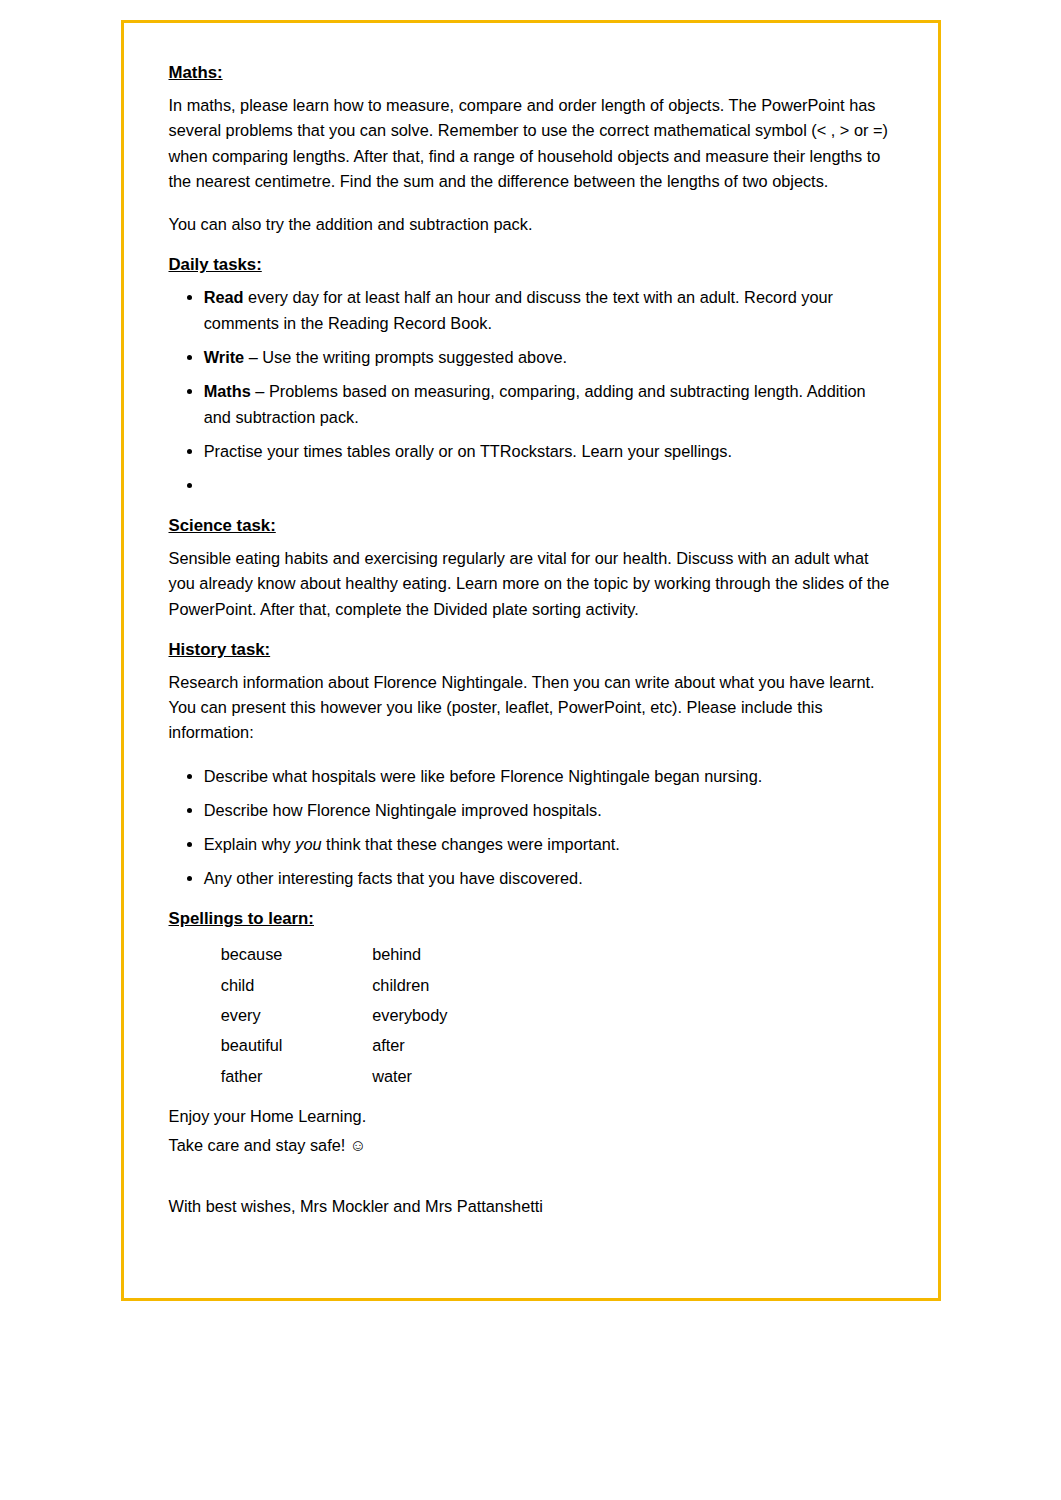Maths:
In maths, please learn how to measure, compare and order length of objects. The PowerPoint has several problems that you can solve. Remember to use the correct mathematical symbol (< , > or =) when comparing lengths. After that, find a range of household objects and measure their lengths to the nearest centimetre. Find the sum and the difference between the lengths of two objects.
You can also try the addition and subtraction pack.
Daily tasks:
Read every day for at least half an hour and discuss the text with an adult. Record your comments in the Reading Record Book.
Write – Use the writing prompts suggested above.
Maths – Problems based on measuring, comparing, adding and subtracting length. Addition and subtraction pack.
Practise your times tables orally or on TTRockstars. Learn your spellings.
Science task:
Sensible eating habits and exercising regularly are vital for our health. Discuss with an adult what you already know about healthy eating. Learn more on the topic by working through the slides of the PowerPoint. After that, complete the Divided plate sorting activity.
History task:
Research information about Florence Nightingale. Then you can write about what you have learnt. You can present this however you like (poster, leaflet, PowerPoint, etc). Please include this information:
Describe what hospitals were like before Florence Nightingale began nursing.
Describe how Florence Nightingale improved hospitals.
Explain why you think that these changes were important.
Any other interesting facts that you have discovered.
Spellings to learn:
| because | behind |
| child | children |
| every | everybody |
| beautiful | after |
| father | water |
Enjoy your Home Learning.
Take care and stay safe! ☺
With best wishes, Mrs Mockler and Mrs Pattanshetti